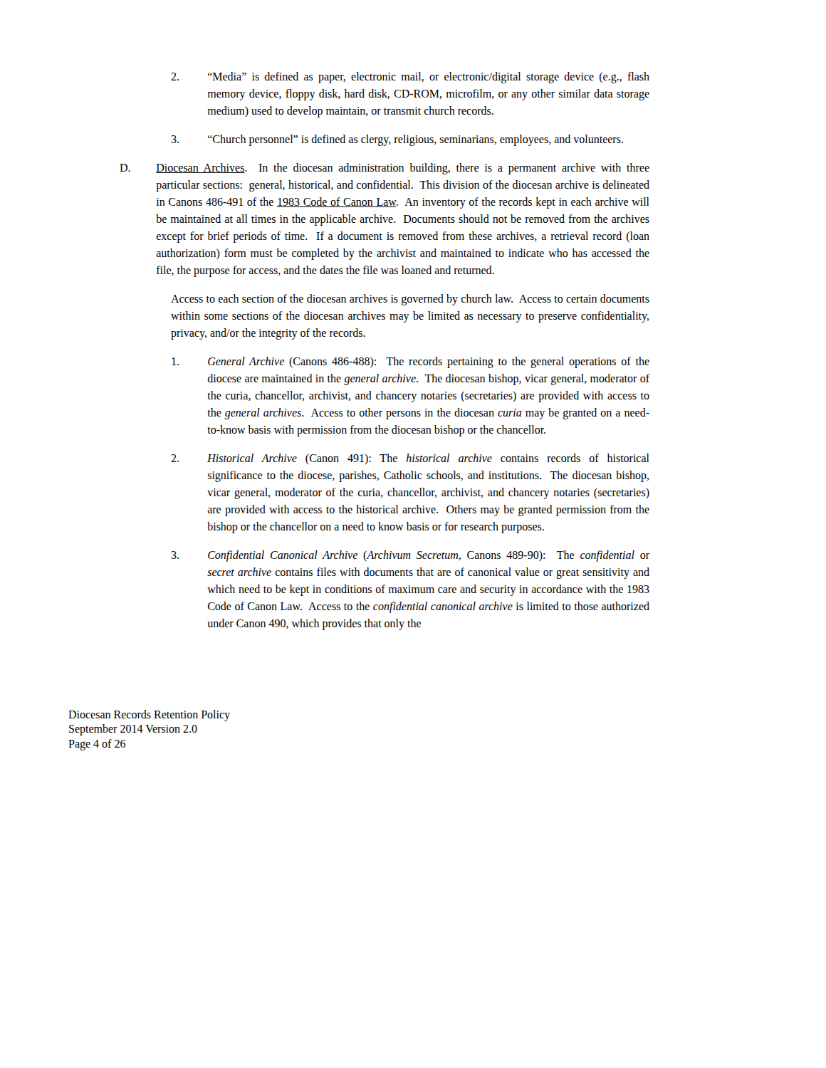2. “Media” is defined as paper, electronic mail, or electronic/digital storage device (e.g., flash memory device, floppy disk, hard disk, CD-ROM, microfilm, or any other similar data storage medium) used to develop maintain, or transmit church records.
3. “Church personnel” is defined as clergy, religious, seminarians, employees, and volunteers.
D. Diocesan Archives. In the diocesan administration building, there is a permanent archive with three particular sections: general, historical, and confidential. This division of the diocesan archive is delineated in Canons 486-491 of the 1983 Code of Canon Law. An inventory of the records kept in each archive will be maintained at all times in the applicable archive. Documents should not be removed from the archives except for brief periods of time. If a document is removed from these archives, a retrieval record (loan authorization) form must be completed by the archivist and maintained to indicate who has accessed the file, the purpose for access, and the dates the file was loaned and returned.
Access to each section of the diocesan archives is governed by church law. Access to certain documents within some sections of the diocesan archives may be limited as necessary to preserve confidentiality, privacy, and/or the integrity of the records.
1. General Archive (Canons 486-488): The records pertaining to the general operations of the diocese are maintained in the general archive. The diocesan bishop, vicar general, moderator of the curia, chancellor, archivist, and chancery notaries (secretaries) are provided with access to the general archives. Access to other persons in the diocesan curia may be granted on a need-to-know basis with permission from the diocesan bishop or the chancellor.
2. Historical Archive (Canon 491): The historical archive contains records of historical significance to the diocese, parishes, Catholic schools, and institutions. The diocesan bishop, vicar general, moderator of the curia, chancellor, archivist, and chancery notaries (secretaries) are provided with access to the historical archive. Others may be granted permission from the bishop or the chancellor on a need to know basis or for research purposes.
3. Confidential Canonical Archive (Archivum Secretum, Canons 489-90): The confidential or secret archive contains files with documents that are of canonical value or great sensitivity and which need to be kept in conditions of maximum care and security in accordance with the 1983 Code of Canon Law. Access to the confidential canonical archive is limited to those authorized under Canon 490, which provides that only the
Diocesan Records Retention Policy
September 2014 Version 2.0
Page 4 of 26